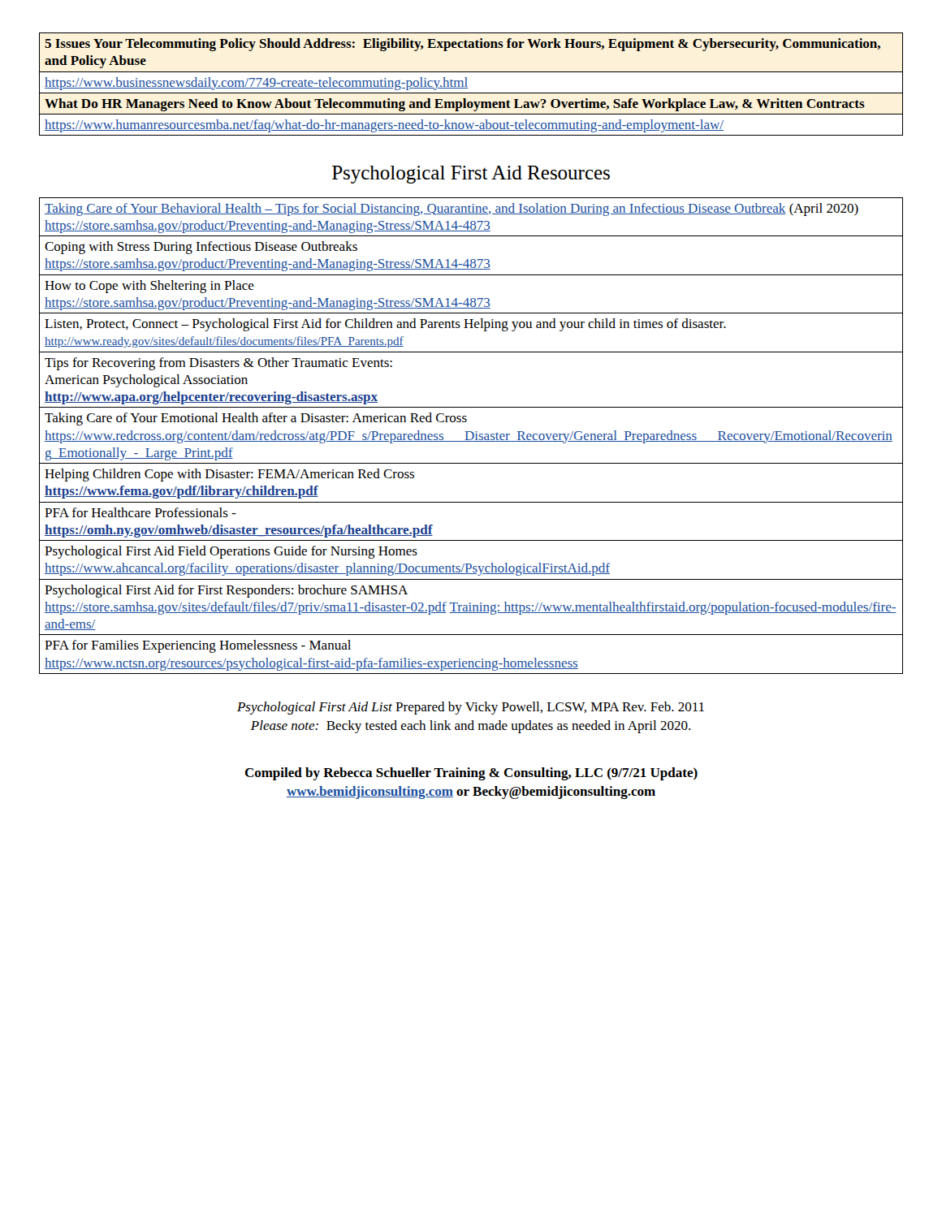| 5 Issues Your Telecommuting Policy Should Address: Eligibility, Expectations for Work Hours, Equipment & Cybersecurity, Communication, and Policy Abuse |
| https://www.businessnewsdaily.com/7749-create-telecommuting-policy.html |
| What Do HR Managers Need to Know About Telecommuting and Employment Law? Overtime, Safe Workplace Law, & Written Contracts |
| https://www.humanresourcesmba.net/faq/what-do-hr-managers-need-to-know-about-telecommuting-and-employment-law/ |
Psychological First Aid Resources
| Taking Care of Your Behavioral Health – Tips for Social Distancing, Quarantine, and Isolation During an Infectious Disease Outbreak (April 2020) https://store.samhsa.gov/product/Preventing-and-Managing-Stress/SMA14-4873 |
| Coping with Stress During Infectious Disease Outbreaks https://store.samhsa.gov/product/Preventing-and-Managing-Stress/SMA14-4873 |
| How to Cope with Sheltering in Place https://store.samhsa.gov/product/Preventing-and-Managing-Stress/SMA14-4873 |
| Listen, Protect, Connect – Psychological First Aid for Children and Parents Helping you and your child in times of disaster. http://www.ready.gov/sites/default/files/documents/files/PFA_Parents.pdf |
| Tips for Recovering from Disasters & Other Traumatic Events: American Psychological Association http://www.apa.org/helpcenter/recovering-disasters.aspx |
| Taking Care of Your Emotional Health after a Disaster: American Red Cross https://www.redcross.org/content/dam/redcross/atg/PDF_s/Preparedness___Disaster_Recovery/General_Preparedness___Recovery/Emotional/Recovering_Emotionally_-_Large_Print.pdf |
| Helping Children Cope with Disaster: FEMA/American Red Cross https://www.fema.gov/pdf/library/children.pdf |
| PFA for Healthcare Professionals - https://omh.ny.gov/omhweb/disaster_resources/pfa/healthcare.pdf |
| Psychological First Aid Field Operations Guide for Nursing Homes https://www.ahcancal.org/facility_operations/disaster_planning/Documents/PsychologicalFirstAid.pdf |
| Psychological First Aid for First Responders: brochure SAMHSA https://store.samhsa.gov/sites/default/files/d7/priv/sma11-disaster-02.pdf Training: https://www.mentalhealthfirstaid.org/population-focused-modules/fire-and-ems/ |
| PFA for Families Experiencing Homelessness - Manual https://www.nctsn.org/resources/psychological-first-aid-pfa-families-experiencing-homelessness |
Psychological First Aid List Prepared by Vicky Powell, LCSW, MPA Rev. Feb. 2011
Please note: Becky tested each link and made updates as needed in April 2020.
Compiled by Rebecca Schueller Training & Consulting, LLC (9/7/21 Update)
www.bemidjiconsulting.com or Becky@bemidjiconsulting.com